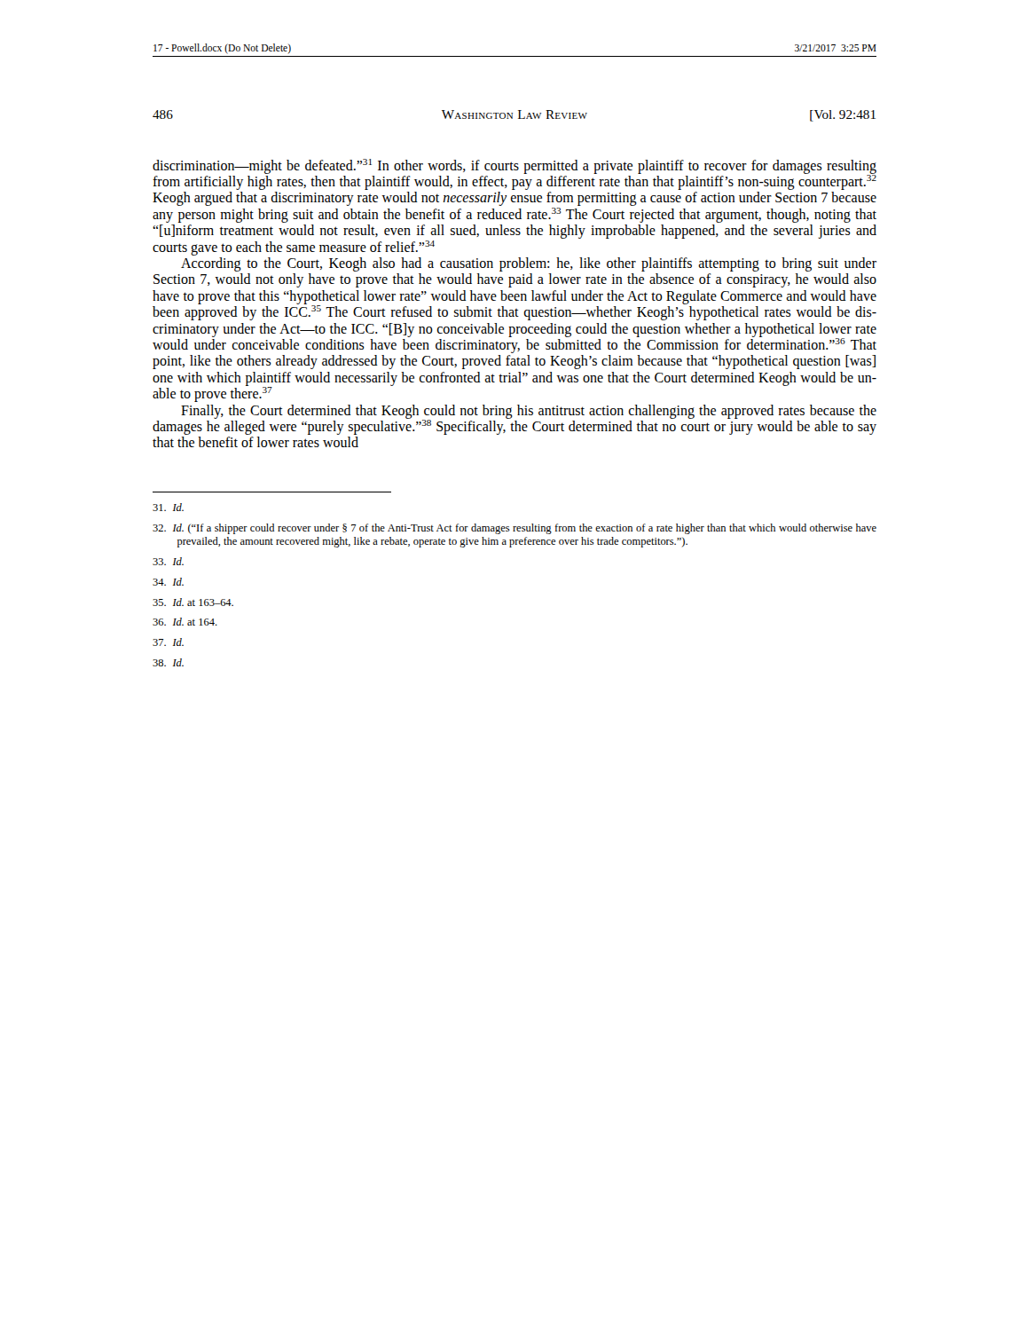17 - Powell.docx (Do Not Delete) 3/21/2017 3:25 PM
486 Washington Law Review [Vol. 92:481
discrimination—might be defeated.”31 In other words, if courts permitted a private plaintiff to recover for damages resulting from artificially high rates, then that plaintiff would, in effect, pay a different rate than that plaintiff’s non-suing counterpart.32 Keogh argued that a discriminatory rate would not necessarily ensue from permitting a cause of action under Section 7 because any person might bring suit and obtain the benefit of a reduced rate.33 The Court rejected that argument, though, noting that “[u]niform treatment would not result, even if all sued, unless the highly improbable happened, and the several juries and courts gave to each the same measure of relief.”34
According to the Court, Keogh also had a causation problem: he, like other plaintiffs attempting to bring suit under Section 7, would not only have to prove that he would have paid a lower rate in the absence of a conspiracy, he would also have to prove that this “hypothetical lower rate” would have been lawful under the Act to Regulate Commerce and would have been approved by the ICC.35 The Court refused to submit that question—whether Keogh’s hypothetical rates would be discriminatory under the Act—to the ICC. “[B]y no conceivable proceeding could the question whether a hypothetical lower rate would under conceivable conditions have been discriminatory, be submitted to the Commission for determination.”36 That point, like the others already addressed by the Court, proved fatal to Keogh’s claim because that “hypothetical question [was] one with which plaintiff would necessarily be confronted at trial” and was one that the Court determined Keogh would be unable to prove there.37
Finally, the Court determined that Keogh could not bring his antitrust action challenging the approved rates because the damages he alleged were “purely speculative.”38 Specifically, the Court determined that no court or jury would be able to say that the benefit of lower rates would
31. Id.
32. Id. (“If a shipper could recover under § 7 of the Anti-Trust Act for damages resulting from the exaction of a rate higher than that which would otherwise have prevailed, the amount recovered might, like a rebate, operate to give him a preference over his trade competitors.”).
33. Id.
34. Id.
35. Id. at 163–64.
36. Id. at 164.
37. Id.
38. Id.